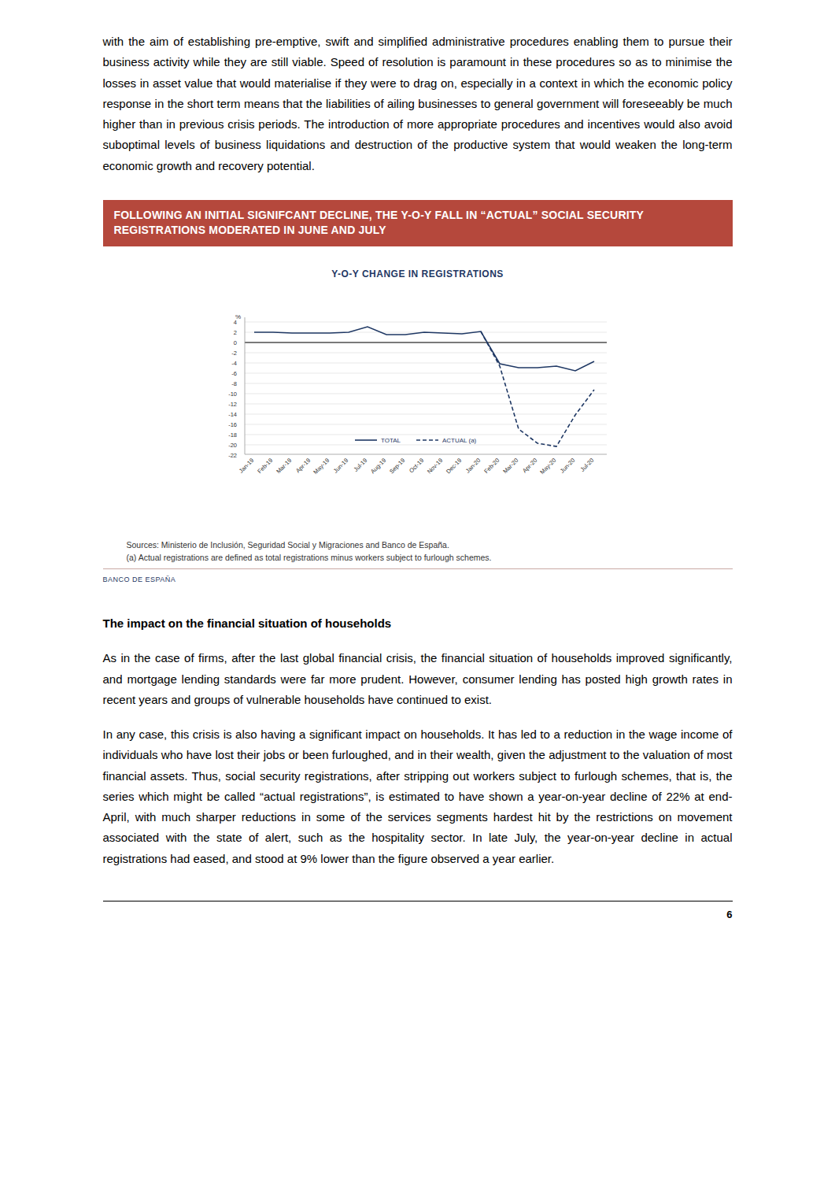with the aim of establishing pre-emptive, swift and simplified administrative procedures enabling them to pursue their business activity while they are still viable. Speed of resolution is paramount in these procedures so as to minimise the losses in asset value that would materialise if they were to drag on, especially in a context in which the economic policy response in the short term means that the liabilities of ailing businesses to general government will foreseeably be much higher than in previous crisis periods. The introduction of more appropriate procedures and incentives would also avoid suboptimal levels of business liquidations and destruction of the productive system that would weaken the long-term economic growth and recovery potential.
FOLLOWING AN INITIAL SIGNIFCANT DECLINE, THE Y-O-Y FALL IN “ACTUAL” SOCIAL SECURITY REGISTRATIONS MODERATED IN JUNE AND JULY
Y-O-Y CHANGE IN REGISTRATIONS
% 4 2 0 -2 -4 -6 -8 -10 -12 -14 -16 -18 -20 -22 TOTAL ACTUAL (a) Jan-19 Feb-19 Mar-19 Apr-19 May-19 Jun-19 Jul-19 Aug-19 Sep-19 Oct-19 Nov-19 Dec-19 Jan-20 Feb-20 Mar-20 Apr-20 May-20 Jun-20 Jul-20
Sources: Ministerio de Inclusión, Seguridad Social y Migraciones and Banco de España.
(a) Actual registrations are defined as total registrations minus workers subject to furlough schemes.
BANCO DE ESPAÑA
The impact on the financial situation of households
As in the case of firms, after the last global financial crisis, the financial situation of households improved significantly, and mortgage lending standards were far more prudent. However, consumer lending has posted high growth rates in recent years and groups of vulnerable households have continued to exist.
In any case, this crisis is also having a significant impact on households. It has led to a reduction in the wage income of individuals who have lost their jobs or been furloughed, and in their wealth, given the adjustment to the valuation of most financial assets. Thus, social security registrations, after stripping out workers subject to furlough schemes, that is, the series which might be called “actual registrations”, is estimated to have shown a year-on-year decline of 22% at end-April, with much sharper reductions in some of the services segments hardest hit by the restrictions on movement associated with the state of alert, such as the hospitality sector. In late July, the year-on-year decline in actual registrations had eased, and stood at 9% lower than the figure observed a year earlier.
6